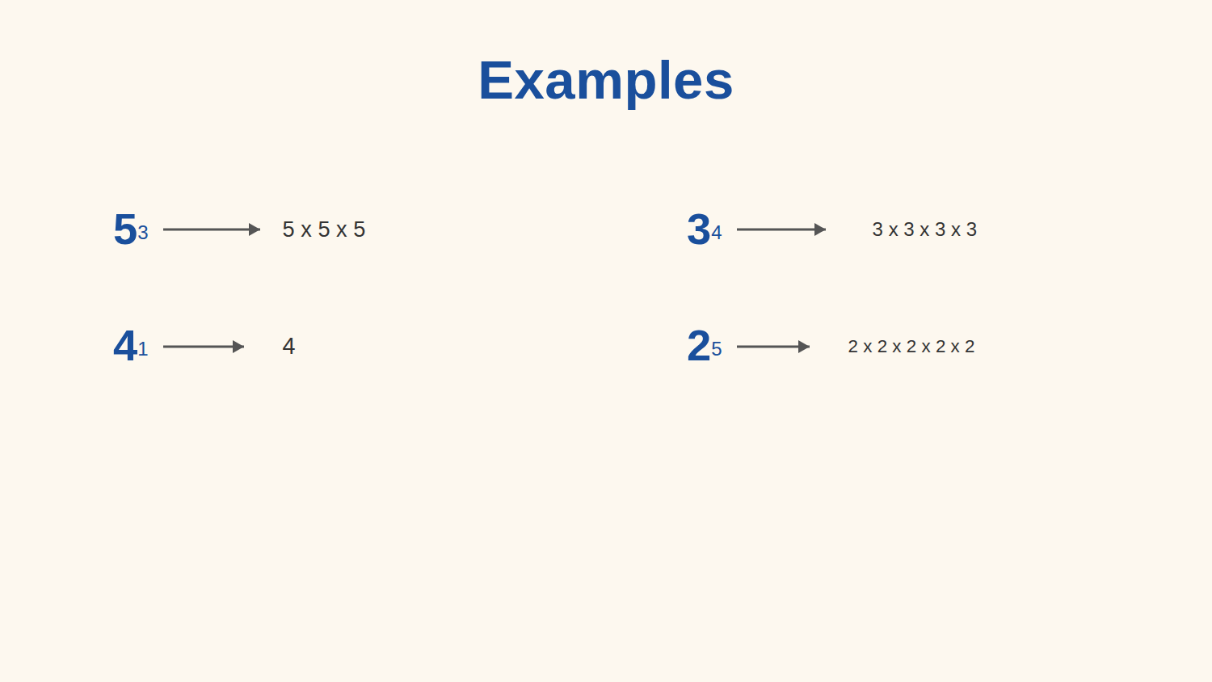Examples
53 5 x 5 x 5
34 3 x 3 x 3 x 3
41 4
25 2 x 2 x 2 x 2 x 2